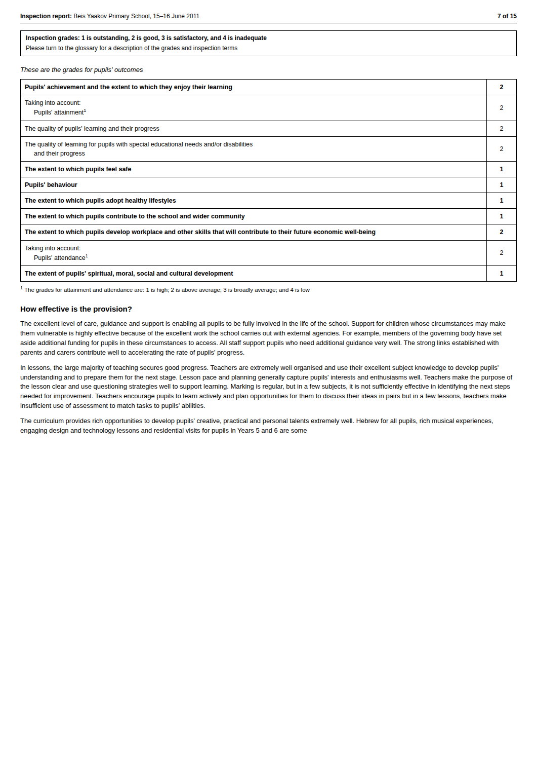Inspection report: Beis Yaakov Primary School, 15–16 June 2011
7 of 15
Inspection grades: 1 is outstanding, 2 is good, 3 is satisfactory, and 4 is inadequate
Please turn to the glossary for a description of the grades and inspection terms
These are the grades for pupils' outcomes
| Pupils' achievement and the extent to which they enjoy their learning | 2 |
| Taking into account: Pupils' attainment 1 | 2 |
| The quality of pupils' learning and their progress | 2 |
| The quality of learning for pupils with special educational needs and/or disabilities and their progress | 2 |
| The extent to which pupils feel safe | 1 |
| Pupils' behaviour | 1 |
| The extent to which pupils adopt healthy lifestyles | 1 |
| The extent to which pupils contribute to the school and wider community | 1 |
| The extent to which pupils develop workplace and other skills that will contribute to their future economic well-being | 2 |
| Taking into account: Pupils' attendance 1 | 2 |
| The extent of pupils' spiritual, moral, social and cultural development | 1 |
1 The grades for attainment and attendance are: 1 is high; 2 is above average; 3 is broadly average; and 4 is low
How effective is the provision?
The excellent level of care, guidance and support is enabling all pupils to be fully involved in the life of the school. Support for children whose circumstances may make them vulnerable is highly effective because of the excellent work the school carries out with external agencies. For example, members of the governing body have set aside additional funding for pupils in these circumstances to access. All staff support pupils who need additional guidance very well. The strong links established with parents and carers contribute well to accelerating the rate of pupils' progress.
In lessons, the large majority of teaching secures good progress. Teachers are extremely well organised and use their excellent subject knowledge to develop pupils' understanding and to prepare them for the next stage. Lesson pace and planning generally capture pupils' interests and enthusiasms well. Teachers make the purpose of the lesson clear and use questioning strategies well to support learning. Marking is regular, but in a few subjects, it is not sufficiently effective in identifying the next steps needed for improvement. Teachers encourage pupils to learn actively and plan opportunities for them to discuss their ideas in pairs but in a few lessons, teachers make insufficient use of assessment to match tasks to pupils' abilities.
The curriculum provides rich opportunities to develop pupils' creative, practical and personal talents extremely well. Hebrew for all pupils, rich musical experiences, engaging design and technology lessons and residential visits for pupils in Years 5 and 6 are some